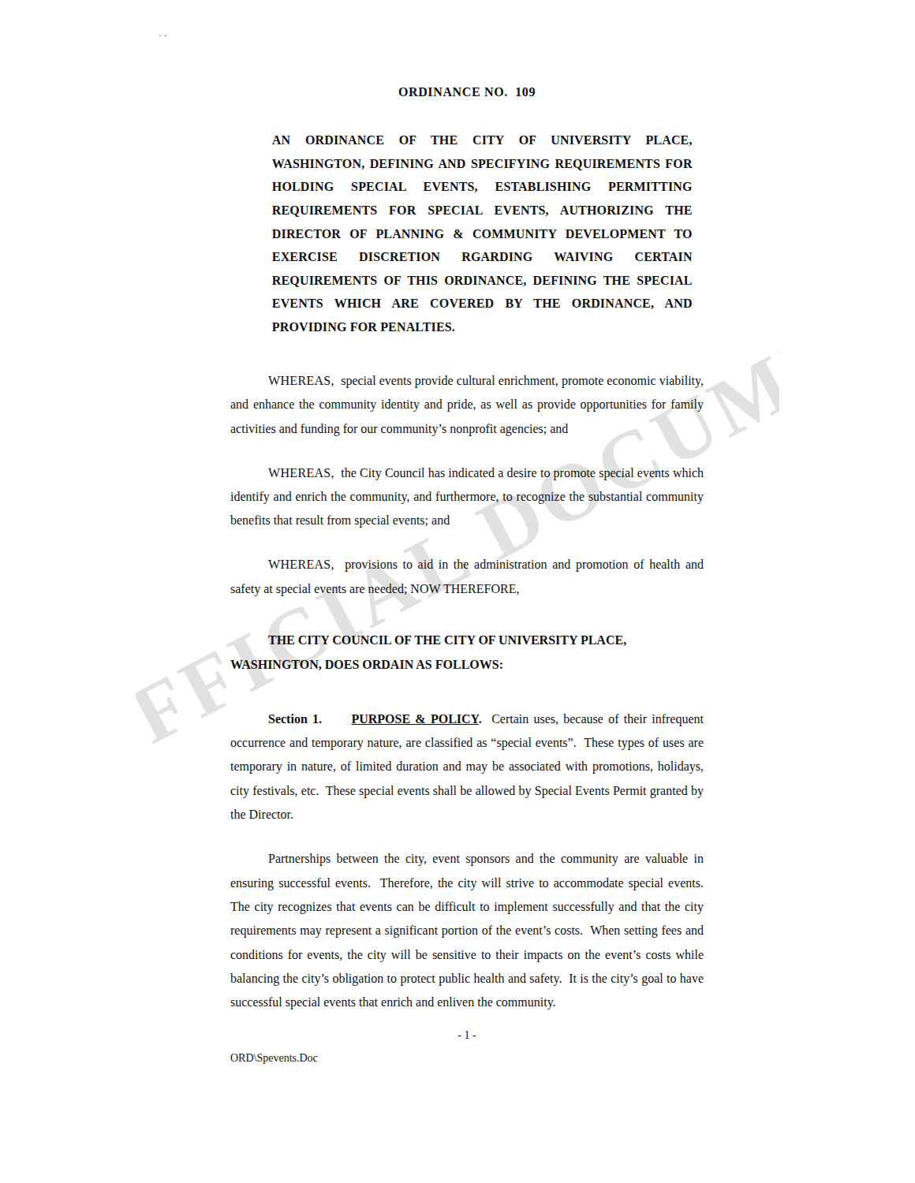· ·
UNOFFICIAL DOCUMENT
ORDINANCE NO. 109
AN ORDINANCE OF THE CITY OF UNIVERSITY PLACE, WASHINGTON, DEFINING AND SPECIFYING REQUIREMENTS FOR HOLDING SPECIAL EVENTS, ESTABLISHING PERMITTING REQUIREMENTS FOR SPECIAL EVENTS, AUTHORIZING THE DIRECTOR OF PLANNING & COMMUNITY DEVELOPMENT TO EXERCISE DISCRETION RGARDING WAIVING CERTAIN REQUIREMENTS OF THIS ORDINANCE, DEFINING THE SPECIAL EVENTS WHICH ARE COVERED BY THE ORDINANCE, AND PROVIDING FOR PENALTIES.
WHEREAS, special events provide cultural enrichment, promote economic viability, and enhance the community identity and pride, as well as provide opportunities for family activities and funding for our community’s nonprofit agencies; and
WHEREAS, the City Council has indicated a desire to promote special events which identify and enrich the community, and furthermore, to recognize the substantial community benefits that result from special events; and
WHEREAS, provisions to aid in the administration and promotion of health and safety at special events are needed; NOW THEREFORE,
THE CITY COUNCIL OF THE CITY OF UNIVERSITY PLACE,
WASHINGTON, DOES ORDAIN AS FOLLOWS:
Section 1. PURPOSE & POLICY. Certain uses, because of their infrequent occurrence and temporary nature, are classified as “special events”. These types of uses are temporary in nature, of limited duration and may be associated with promotions, holidays, city festivals, etc. These special events shall be allowed by Special Events Permit granted by the Director.
Partnerships between the city, event sponsors and the community are valuable in ensuring successful events. Therefore, the city will strive to accommodate special events. The city recognizes that events can be difficult to implement successfully and that the city requirements may represent a significant portion of the event’s costs. When setting fees and conditions for events, the city will be sensitive to their impacts on the event’s costs while balancing the city’s obligation to protect public health and safety. It is the city’s goal to have successful special events that enrich and enliven the community.
- 1 -
ORD\Spevents.Doc